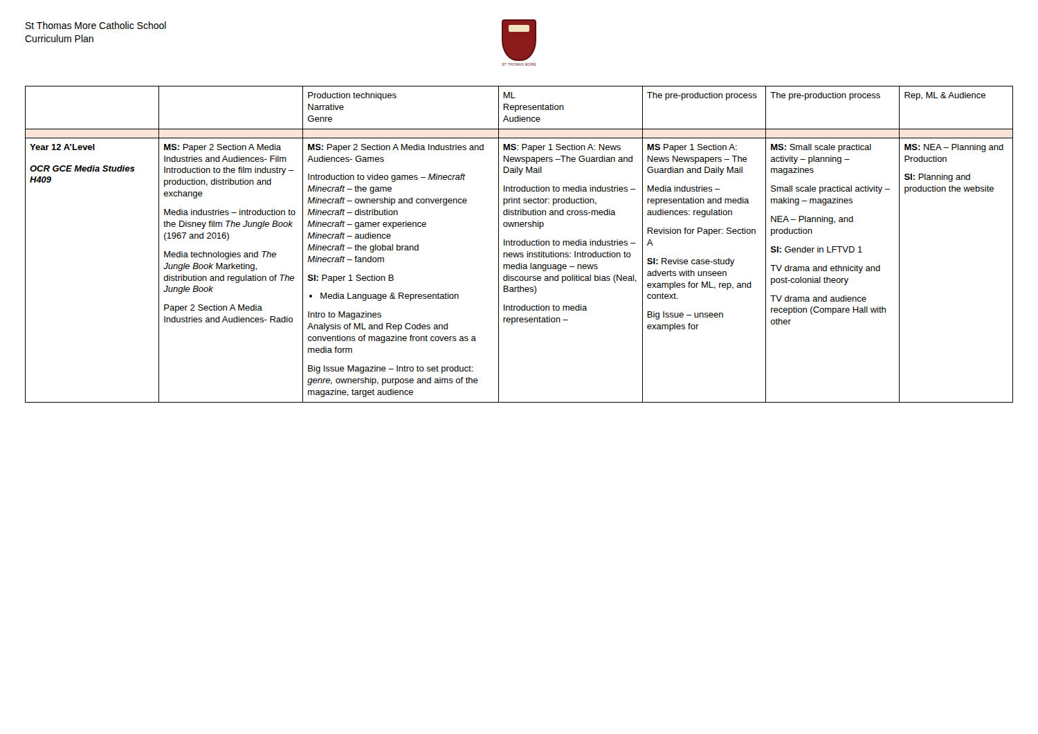St Thomas More Catholic School
Curriculum Plan
St Thomas More
| | | Production techniques Narrative Genre | ML Representation Audience | The pre-production process | The pre-production process | Rep, ML & Audience |
| Year 12 A’Level OCR GCE Media Studies H409 | MS: Paper 2 Section A Media Industries and Audiences- Film Introduction to the film industry – production, distribution and exchange Media industries – introduction to the Disney film The Jungle Book (1967 and 2016) Media technologies and The Jungle Book Marketing, distribution and regulation of The Jungle Book Paper 2 Section A Media Industries and Audiences- Radio | MS: Paper 2 Section A Media Industries and Audiences- Games Introduction to video games – Minecraft Minecraft – the game Minecraft – ownership and convergence Minecraft – distribution Minecraft – gamer experience Minecraft – audience Minecraft – the global brand Minecraft – fandom SI: Paper 1 Section B Media Language & Representation Intro to Magazines Analysis of ML and Rep Codes and conventions of magazine front covers as a media form Big Issue Magazine – Intro to set product: genre, ownership, purpose and aims of the magazine, target audience | MS : Paper 1 Section A: News Newspapers –The Guardian and Daily Mail Introduction to media industries – print sector: production, distribution and cross-media ownership Introduction to media industries – news institutions: Introduction to media language – news discourse and political bias (Neal, Barthes) Introduction to media representation – | MS Paper 1 Section A: News Newspapers – The Guardian and Daily Mail Media industries – representation and media audiences: regulation Revision for Paper: Section A SI: Revise case-study adverts with unseen examples for ML, rep, and context. Big Issue – unseen examples for | MS: Small scale practical activity – planning – magazines Small scale practical activity – making – magazines NEA – Planning, and production SI: Gender in LFTVD 1 TV drama and ethnicity and post-colonial theory TV drama and audience reception (Compare Hall with other | MS: NEA – Planning and Production SI: Planning and production the website |